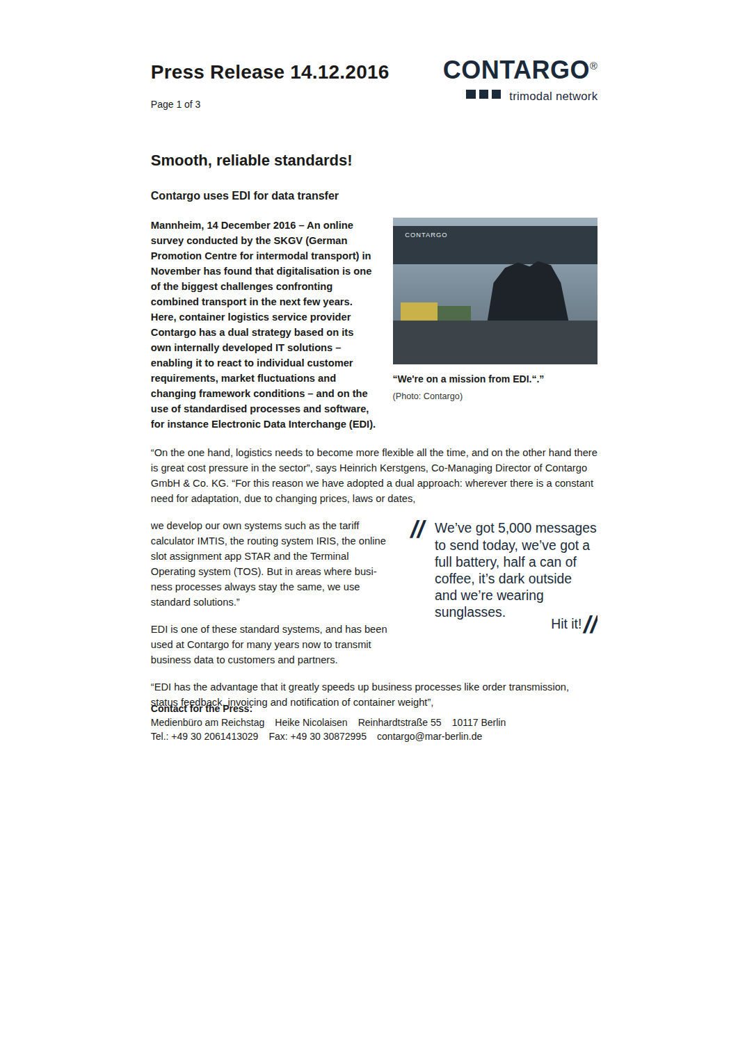Press Release 14.12.2016
Page 1 of 3
CONTARGO®
trimodal network
Smooth, reliable standards!
Contargo uses EDI for data transfer
CONTARGO
“We're on a mission from EDI.“.” (Photo: Contargo)
Mannheim, 14 December 2016 – An online survey conducted by the SKGV (German Promotion Centre for inter­modal transport) in November has found that digitalisation is one of the biggest challenges confronting combined transport in the next few years. Here, container logistics service provider Con­targo has a dual strategy based on its own internally developed IT solutions – enabling it to react to individual customer requirements, market fluctuations and changing framework conditions – and on the use of standardised processes and software, for instance Electronic Data Interchange (EDI).
“On the one hand, logistics needs to become more flexible all the time, and on the other hand there is great cost pressure in the sector”, says Heinrich Kerstgens, Co-Managing Director of Contargo GmbH & Co. KG. “For this rea­son we have adopted a dual approach: wherever there is a constant need for adaptation, due to changing prices, laws or dates,
// We’ve got 5,000 messages to send today, we’ve got a full battery, half a can of coffee, it’s dark outside and we’re wearing sunglasses. Hit it!//
we develop our own systems such as the tariff calculator IMTIS, the routing system IRIS, the online slot assignment app STAR and the Terminal Operating system (TOS). But in areas where busi­ness processes always stay the same, we use standard solutions.”
EDI is one of these standard systems, and has been used at Contargo for many years now to transmit business data to customers and partners.
“EDI has the advantage that it greatly speeds up business processes like order transmission, status feedback, invoicing and notification of container weight”,
Contact for the Press:
Medienbüro am Reichstag Heike Nicolaisen Reinhardtstraße 55 10117 Berlin
Tel.: +49 30 2061413029 Fax: +49 30 30872995 contargo@mar-berlin.de